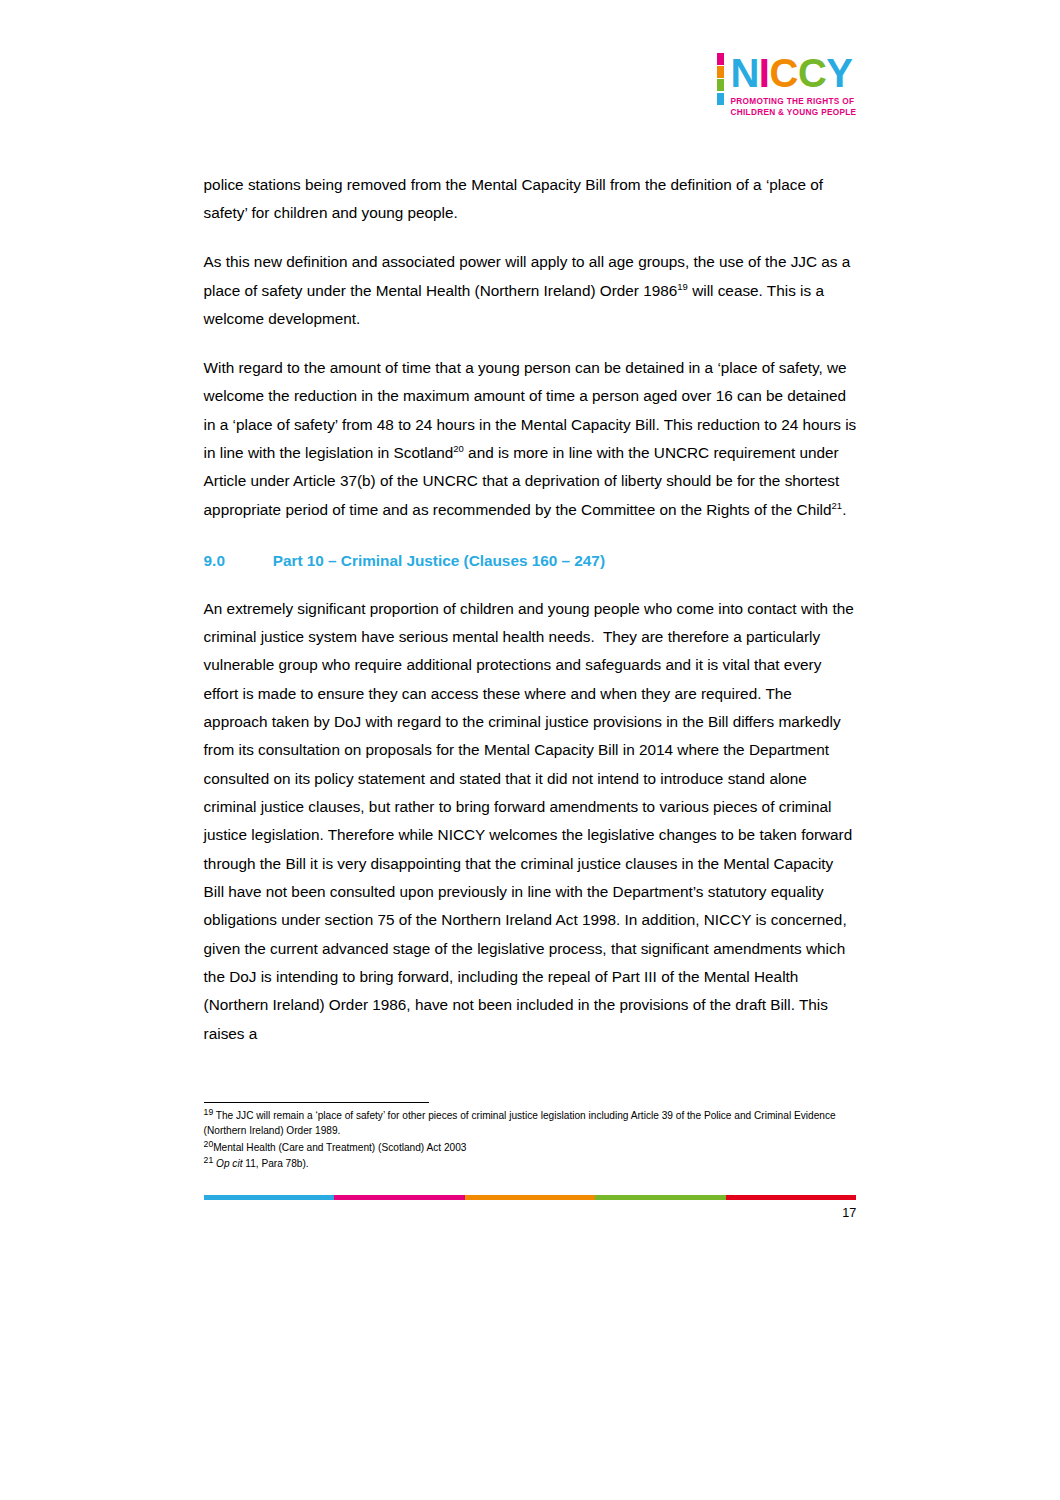NICCY
Promoting the rights of
children & young people
police stations being removed from the Mental Capacity Bill from the definition of a ‘place of safety’ for children and young people.
As this new definition and associated power will apply to all age groups, the use of the JJC as a place of safety under the Mental Health (Northern Ireland) Order 198619 will cease. This is a welcome development.
With regard to the amount of time that a young person can be detained in a ‘place of safety, we welcome the reduction in the maximum amount of time a person aged over 16 can be detained in a ‘place of safety’ from 48 to 24 hours in the Mental Capacity Bill. This reduction to 24 hours is in line with the legislation in Scotland20 and is more in line with the UNCRC requirement under Article under Article 37(b) of the UNCRC that a deprivation of liberty should be for the shortest appropriate period of time and as recommended by the Committee on the Rights of the Child21.
9.0 Part 10 – Criminal Justice (Clauses 160 – 247)
An extremely significant proportion of children and young people who come into contact with the criminal justice system have serious mental health needs. They are therefore a particularly vulnerable group who require additional protections and safeguards and it is vital that every effort is made to ensure they can access these where and when they are required. The approach taken by DoJ with regard to the criminal justice provisions in the Bill differs markedly from its consultation on proposals for the Mental Capacity Bill in 2014 where the Department consulted on its policy statement and stated that it did not intend to introduce stand alone criminal justice clauses, but rather to bring forward amendments to various pieces of criminal justice legislation. Therefore while NICCY welcomes the legislative changes to be taken forward through the Bill it is very disappointing that the criminal justice clauses in the Mental Capacity Bill have not been consulted upon previously in line with the Department’s statutory equality obligations under section 75 of the Northern Ireland Act 1998. In addition, NICCY is concerned, given the current advanced stage of the legislative process, that significant amendments which the DoJ is intending to bring forward, including the repeal of Part III of the Mental Health (Northern Ireland) Order 1986, have not been included in the provisions of the draft Bill. This raises a
19 The JJC will remain a ‘place of safety’ for other pieces of criminal justice legislation including Article 39 of the Police and Criminal Evidence (Northern Ireland) Order 1989.
20Mental Health (Care and Treatment) (Scotland) Act 2003
21 Op cit 11, Para 78b).
17